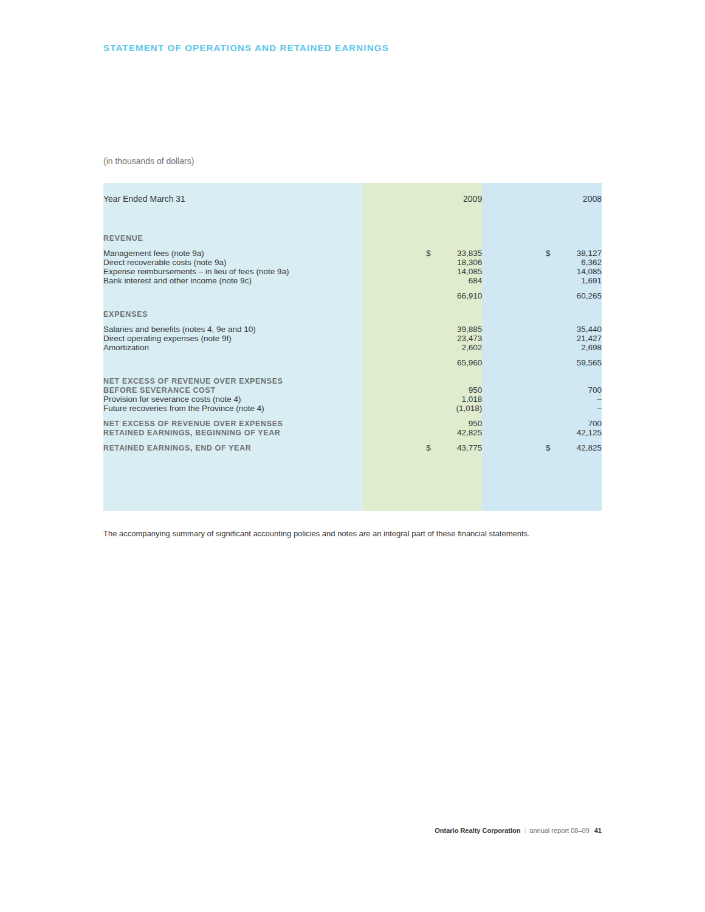Statement of Operations and Retained Earnings
(in thousands of dollars)
| Year Ended March 31 | | 2009 | | 2008 |
| Revenue | | | | |
| Management fees (note 9a) | | $ 33,835 | | $ 38,127 |
| Direct recoverable costs (note 9a) | | 18,306 | | 6,362 |
| Expense reimbursements – in lieu of fees (note 9a) | | 14,085 | | 14,085 |
| Bank interest and other income (note 9c) | | 684 | | 1,691 |
| | | 66,910 | | 60,265 |
| Expenses | | | | |
| Salaries and benefits (notes 4, 9e and 10) | | 39,885 | | 35,440 |
| Direct operating expenses (note 9f) | | 23,473 | | 21,427 |
| Amortization | | 2,602 | | 2,698 |
| | | 65,960 | | 59,565 |
| Net excess of revenue over expenses | | | | |
| before severance cost | | 950 | | 700 |
| Provision for severance costs (note 4) | | 1,018 | | – |
| Future recoveries from the Province (note 4) | | (1,018) | | – |
| Net excess of revenue over expenses | | 950 | | 700 |
| Retained earnings, beginning of year | | 42,825 | | 42,125 |
| Retained earnings, end of year | | $ 43,775 | | $ 42,825 |
The accompanying summary of significant accounting policies and notes are an integral part of these financial statements.
Ontario Realty Corporation|annual report 08–0941